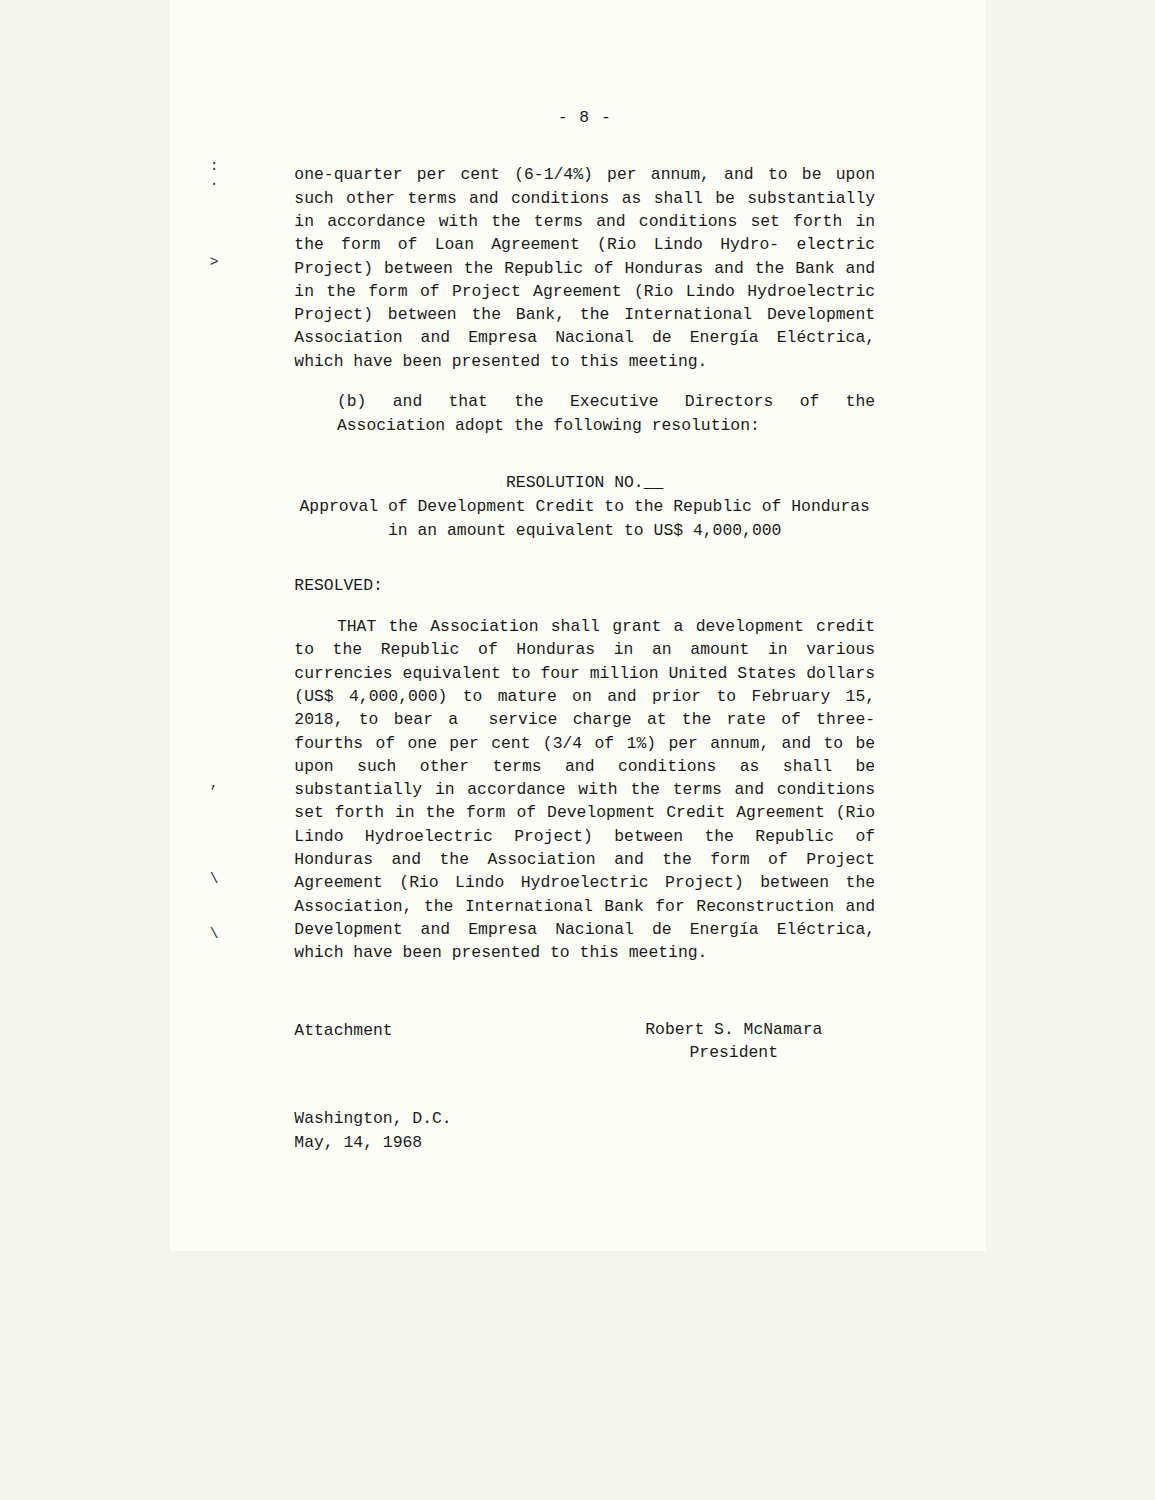: . > , \ \
- 8 -
one-quarter per cent (6-1/4%) per annum, and to be upon such other terms and conditions as shall be substantially in accordance with the terms and conditions set forth in the form of Loan Agreement (Rio Lindo Hydro- electric Project) between the Republic of Honduras and the Bank and in the form of Project Agreement (Rio Lindo Hydroelectric Project) between the Bank, the International Development Association and Empresa Nacional de Energía Eléctrica, which have been presented to this meeting.
(b) and that the Executive Directors of the Association adopt the following resolution:
RESOLUTION NO.__ Approval of Development Credit to the Republic of Honduras in an amount equivalent to US$ 4,000,000
RESOLVED:
THAT the Association shall grant a development credit to the Republic of Honduras in an amount in various currencies equivalent to four million United States dollars (US$ 4,000,000) to mature on and prior to February 15, 2018, to bear a service charge at the rate of three- fourths of one per cent (3/4 of 1%) per annum, and to be upon such other terms and conditions as shall be substantially in accordance with the terms and conditions set forth in the form of Development Credit Agreement (Rio Lindo Hydroelectric Project) between the Republic of Honduras and the Association and the form of Project Agreement (Rio Lindo Hydroelectric Project) between the Association, the International Bank for Reconstruction and Development and Empresa Nacional de Energía Eléctrica, which have been presented to this meeting.
Attachment
Robert S. McNamara
President
Washington, D.C.
May, 14, 1968